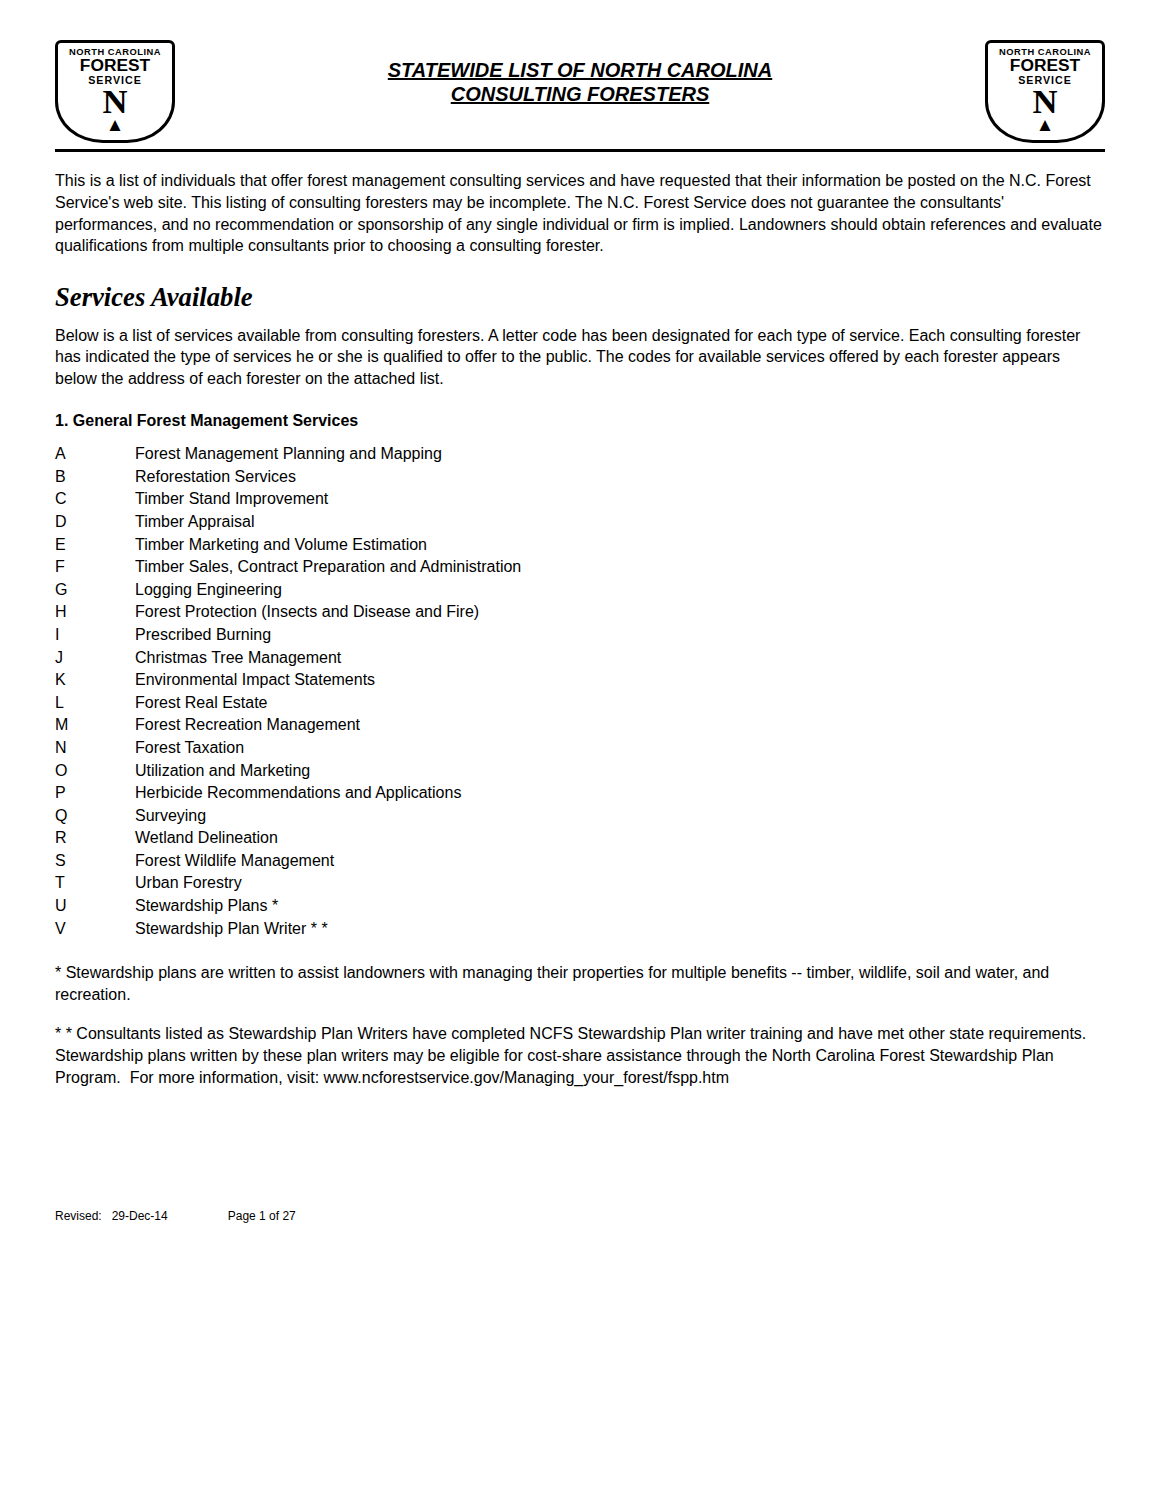NORTH CAROLINA
FOREST
SERVICE
N
▲
STATEWIDE LIST OF NORTH CAROLINA
CONSULTING FORESTERS
NORTH CAROLINA
FOREST
SERVICE
N
▲
This is a list of individuals that offer forest management consulting services and have requested that their information be posted on the N.C. Forest Service's web site. This listing of consulting foresters may be incomplete. The N.C. Forest Service does not guarantee the consultants' performances, and no recommendation or sponsorship of any single individual or firm is implied. Landowners should obtain references and evaluate qualifications from multiple consultants prior to choosing a consulting forester.
Services Available
Below is a list of services available from consulting foresters. A letter code has been designated for each type of service. Each consulting forester has indicated the type of services he or she is qualified to offer to the public. The codes for available services offered by each forester appears below the address of each forester on the attached list.
1. General Forest Management Services
| A | Forest Management Planning and Mapping |
| B | Reforestation Services |
| C | Timber Stand Improvement |
| D | Timber Appraisal |
| E | Timber Marketing and Volume Estimation |
| F | Timber Sales, Contract Preparation and Administration |
| G | Logging Engineering |
| H | Forest Protection (Insects and Disease and Fire) |
| I | Prescribed Burning |
| J | Christmas Tree Management |
| K | Environmental Impact Statements |
| L | Forest Real Estate |
| M | Forest Recreation Management |
| N | Forest Taxation |
| O | Utilization and Marketing |
| P | Herbicide Recommendations and Applications |
| Q | Surveying |
| R | Wetland Delineation |
| S | Forest Wildlife Management |
| T | Urban Forestry |
| U | Stewardship Plans * |
| V | Stewardship Plan Writer * * |
* Stewardship plans are written to assist landowners with managing their properties for multiple benefits -- timber, wildlife, soil and water, and recreation.
* * Consultants listed as Stewardship Plan Writers have completed NCFS Stewardship Plan writer training and have met other state requirements. Stewardship plans written by these plan writers may be eligible for cost-share assistance through the North Carolina Forest Stewardship Plan Program. For more information, visit: www.ncforestservice.gov/Managing_your_forest/fspp.htm
Revised: 29-Dec-14
Page 1 of 27